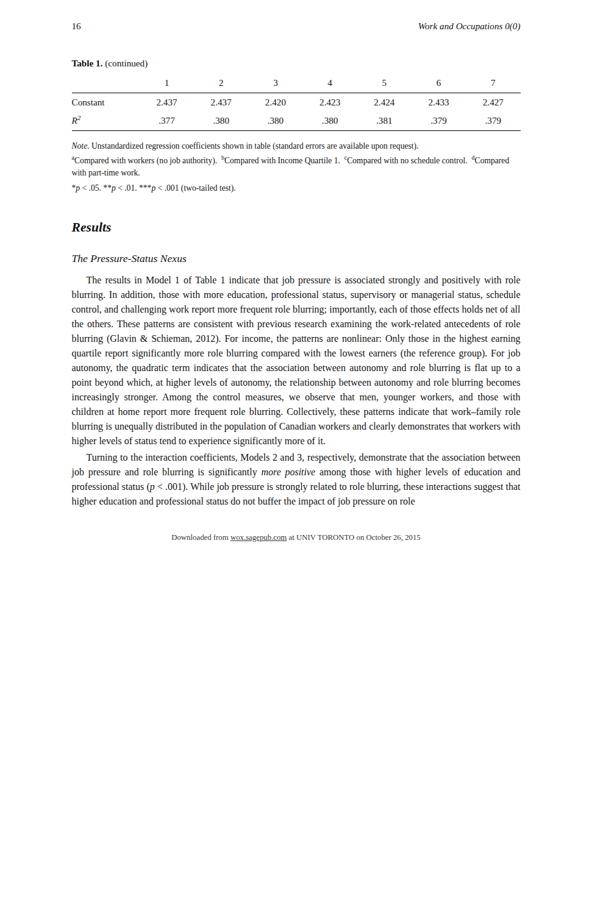16 Work and Occupations 0(0)
Table 1. (continued)
| | 1 | 2 | 3 | 4 | 5 | 6 | 7 |
| --- | --- | --- | --- | --- | --- | --- | --- |
| Constant | 2.437 | 2.437 | 2.420 | 2.423 | 2.424 | 2.433 | 2.427 |
| R 2 | .377 | .380 | .380 | .380 | .381 | .379 | .379 |
Note. Unstandardized regression coefficients shown in table (standard errors are available upon request).
aCompared with workers (no job authority). bCompared with Income Quartile 1. cCompared with no schedule control. dCompared with part-time work.
*p < .05. **p < .01. ***p < .001 (two-tailed test).
Results
The Pressure-Status Nexus
The results in Model 1 of Table 1 indicate that job pressure is associated strongly and positively with role blurring. In addition, those with more education, professional status, supervisory or managerial status, schedule control, and challenging work report more frequent role blurring; importantly, each of those effects holds net of all the others. These patterns are consistent with previous research examining the work-related antecedents of role blurring (Glavin & Schieman, 2012). For income, the patterns are nonlinear: Only those in the highest earning quartile report significantly more role blurring compared with the lowest earners (the reference group). For job autonomy, the quadratic term indicates that the association between autonomy and role blurring is flat up to a point beyond which, at higher levels of autonomy, the relationship between autonomy and role blurring becomes increasingly stronger. Among the control measures, we observe that men, younger workers, and those with children at home report more frequent role blurring. Collectively, these patterns indicate that work–family role blurring is unequally distributed in the population of Canadian workers and clearly demonstrates that workers with higher levels of status tend to experience significantly more of it.
Turning to the interaction coefficients, Models 2 and 3, respectively, demonstrate that the association between job pressure and role blurring is significantly more positive among those with higher levels of education and professional status (p < .001). While job pressure is strongly related to role blurring, these interactions suggest that higher education and professional status do not buffer the impact of job pressure on role
Downloaded from wox.sagepub.com at UNIV TORONTO on October 26, 2015